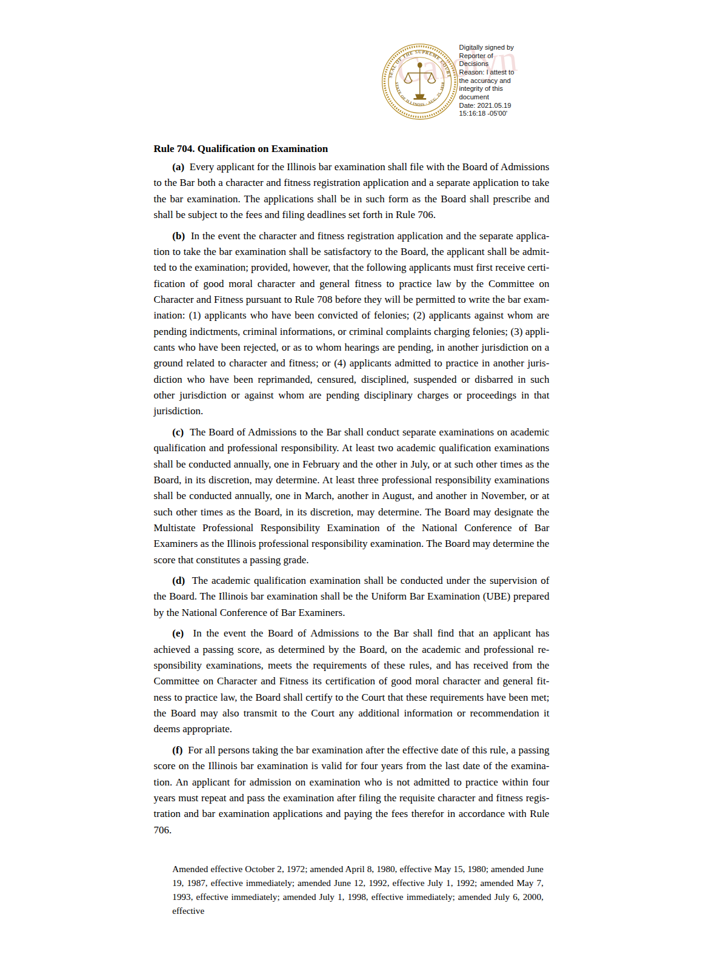Carolyn
SEAL OF THE SUPREME COURT STATE OF ILLINOIS · AUG. 25, 1818
Digitally signed by
Reporter of
Decisions
Reason: I attest to
the accuracy and
integrity of this
document
Date: 2021.05.19
15:16:18 -05'00'
Rule 704. Qualification on Examination
(a) Every applicant for the Illinois bar examination shall file with the Board of Admissions to the Bar both a character and fitness registration application and a separate application to take the bar examination. The applications shall be in such form as the Board shall prescribe and shall be subject to the fees and filing deadlines set forth in Rule 706.
(b) In the event the character and fitness registration application and the separate application to take the bar examination shall be satisfactory to the Board, the applicant shall be admitted to the examination; provided, however, that the following applicants must first receive certification of good moral character and general fitness to practice law by the Committee on Character and Fitness pursuant to Rule 708 before they will be permitted to write the bar examination: (1) applicants who have been convicted of felonies; (2) applicants against whom are pending indictments, criminal informations, or criminal complaints charging felonies; (3) applicants who have been rejected, or as to whom hearings are pending, in another jurisdiction on a ground related to character and fitness; or (4) applicants admitted to practice in another jurisdiction who have been reprimanded, censured, disciplined, suspended or disbarred in such other jurisdiction or against whom are pending disciplinary charges or proceedings in that jurisdiction.
(c) The Board of Admissions to the Bar shall conduct separate examinations on academic qualification and professional responsibility. At least two academic qualification examinations shall be conducted annually, one in February and the other in July, or at such other times as the Board, in its discretion, may determine. At least three professional responsibility examinations shall be conducted annually, one in March, another in August, and another in November, or at such other times as the Board, in its discretion, may determine. The Board may designate the Multistate Professional Responsibility Examination of the National Conference of Bar Examiners as the Illinois professional responsibility examination. The Board may determine the score that constitutes a passing grade.
(d) The academic qualification examination shall be conducted under the supervision of the Board. The Illinois bar examination shall be the Uniform Bar Examination (UBE) prepared by the National Conference of Bar Examiners.
(e) In the event the Board of Admissions to the Bar shall find that an applicant has achieved a passing score, as determined by the Board, on the academic and professional responsibility examinations, meets the requirements of these rules, and has received from the Committee on Character and Fitness its certification of good moral character and general fitness to practice law, the Board shall certify to the Court that these requirements have been met; the Board may also transmit to the Court any additional information or recommendation it deems appropriate.
(f) For all persons taking the bar examination after the effective date of this rule, a passing score on the Illinois bar examination is valid for four years from the last date of the examination. An applicant for admission on examination who is not admitted to practice within four years must repeat and pass the examination after filing the requisite character and fitness registration and bar examination applications and paying the fees therefor in accordance with Rule 706.
Amended effective October 2, 1972; amended April 8, 1980, effective May 15, 1980; amended June 19, 1987, effective immediately; amended June 12, 1992, effective July 1, 1992; amended May 7, 1993, effective immediately; amended July 1, 1998, effective immediately; amended July 6, 2000, effective